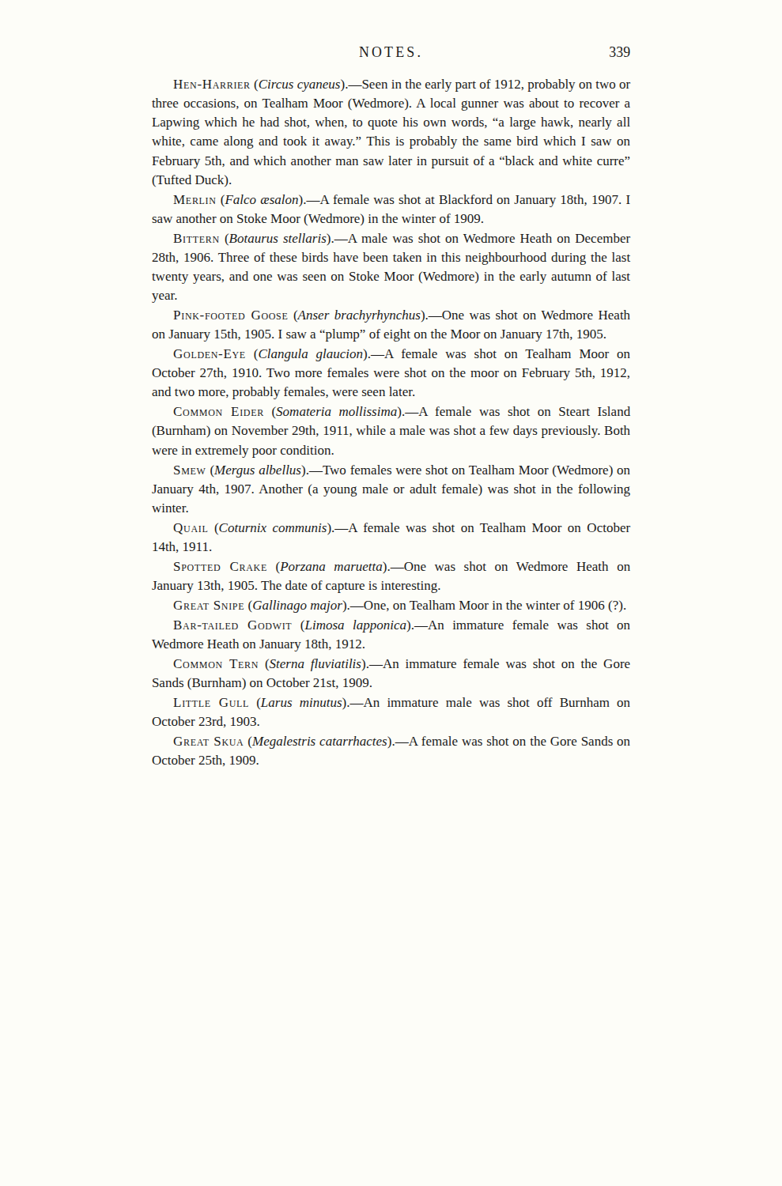Notes. 339
Hen-Harrier (Circus cyaneus).—Seen in the early part of 1912, probably on two or three occasions, on Tealham Moor (Wedmore). A local gunner was about to recover a Lapwing which he had shot, when, to quote his own words, “a large hawk, nearly all white, came along and took it away.” This is probably the same bird which I saw on February 5th, and which another man saw later in pursuit of a “black and white curre” (Tufted Duck).
Merlin (Falco æsalon).—A female was shot at Blackford on January 18th, 1907. I saw another on Stoke Moor (Wedmore) in the winter of 1909.
Bittern (Botaurus stellaris).—A male was shot on Wedmore Heath on December 28th, 1906. Three of these birds have been taken in this neighbourhood during the last twenty years, and one was seen on Stoke Moor (Wedmore) in the early autumn of last year.
Pink-footed Goose (Anser brachyrhynchus).—One was shot on Wedmore Heath on January 15th, 1905. I saw a “plump” of eight on the Moor on January 17th, 1905.
Golden-Eye (Clangula glaucion).—A female was shot on Tealham Moor on October 27th, 1910. Two more females were shot on the moor on February 5th, 1912, and two more, probably females, were seen later.
Common Eider (Somateria mollissima).—A female was shot on Steart Island (Burnham) on November 29th, 1911, while a male was shot a few days previously. Both were in extremely poor condition.
Smew (Mergus albellus).—Two females were shot on Tealham Moor (Wedmore) on January 4th, 1907. Another (a young male or adult female) was shot in the following winter.
Quail (Coturnix communis).—A female was shot on Tealham Moor on October 14th, 1911.
Spotted Crake (Porzana maruetta).—One was shot on Wedmore Heath on January 13th, 1905. The date of capture is interesting.
Great Snipe (Gallinago major).—One, on Tealham Moor in the winter of 1906 (?).
Bar-tailed Godwit (Limosa lapponica).—An immature female was shot on Wedmore Heath on January 18th, 1912.
Common Tern (Sterna fluviatilis).—An immature female was shot on the Gore Sands (Burnham) on October 21st, 1909.
Little Gull (Larus minutus).—An immature male was shot off Burnham on October 23rd, 1903.
Great Skua (Megalestris catarrhactes).—A female was shot on the Gore Sands on October 25th, 1909.